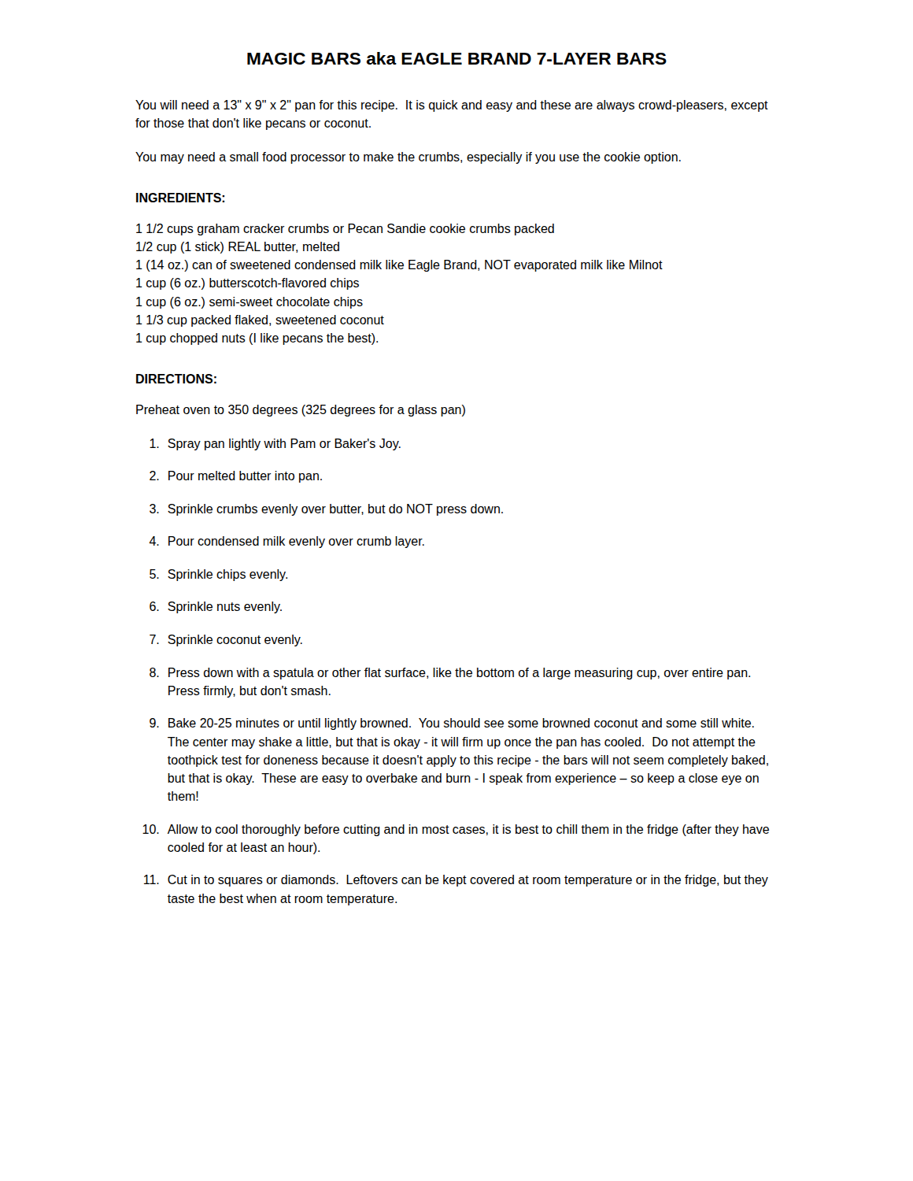MAGIC BARS aka EAGLE BRAND 7-LAYER BARS
You will need a 13" x 9" x 2" pan for this recipe. It is quick and easy and these are always crowd-pleasers, except for those that don't like pecans or coconut.
You may need a small food processor to make the crumbs, especially if you use the cookie option.
INGREDIENTS:
1 1/2 cups graham cracker crumbs or Pecan Sandie cookie crumbs packed
1/2 cup (1 stick) REAL butter, melted
1 (14 oz.) can of sweetened condensed milk like Eagle Brand, NOT evaporated milk like Milnot
1 cup (6 oz.) butterscotch-flavored chips
1 cup (6 oz.) semi-sweet chocolate chips
1 1/3 cup packed flaked, sweetened coconut
1 cup chopped nuts (I like pecans the best).
DIRECTIONS:
Preheat oven to 350 degrees (325 degrees for a glass pan)
Spray pan lightly with Pam or Baker's Joy.
Pour melted butter into pan.
Sprinkle crumbs evenly over butter, but do NOT press down.
Pour condensed milk evenly over crumb layer.
Sprinkle chips evenly.
Sprinkle nuts evenly.
Sprinkle coconut evenly.
Press down with a spatula or other flat surface, like the bottom of a large measuring cup, over entire pan. Press firmly, but don't smash.
Bake 20-25 minutes or until lightly browned. You should see some browned coconut and some still white. The center may shake a little, but that is okay - it will firm up once the pan has cooled. Do not attempt the toothpick test for doneness because it doesn't apply to this recipe - the bars will not seem completely baked, but that is okay. These are easy to overbake and burn - I speak from experience – so keep a close eye on them!
Allow to cool thoroughly before cutting and in most cases, it is best to chill them in the fridge (after they have cooled for at least an hour).
Cut in to squares or diamonds. Leftovers can be kept covered at room temperature or in the fridge, but they taste the best when at room temperature.